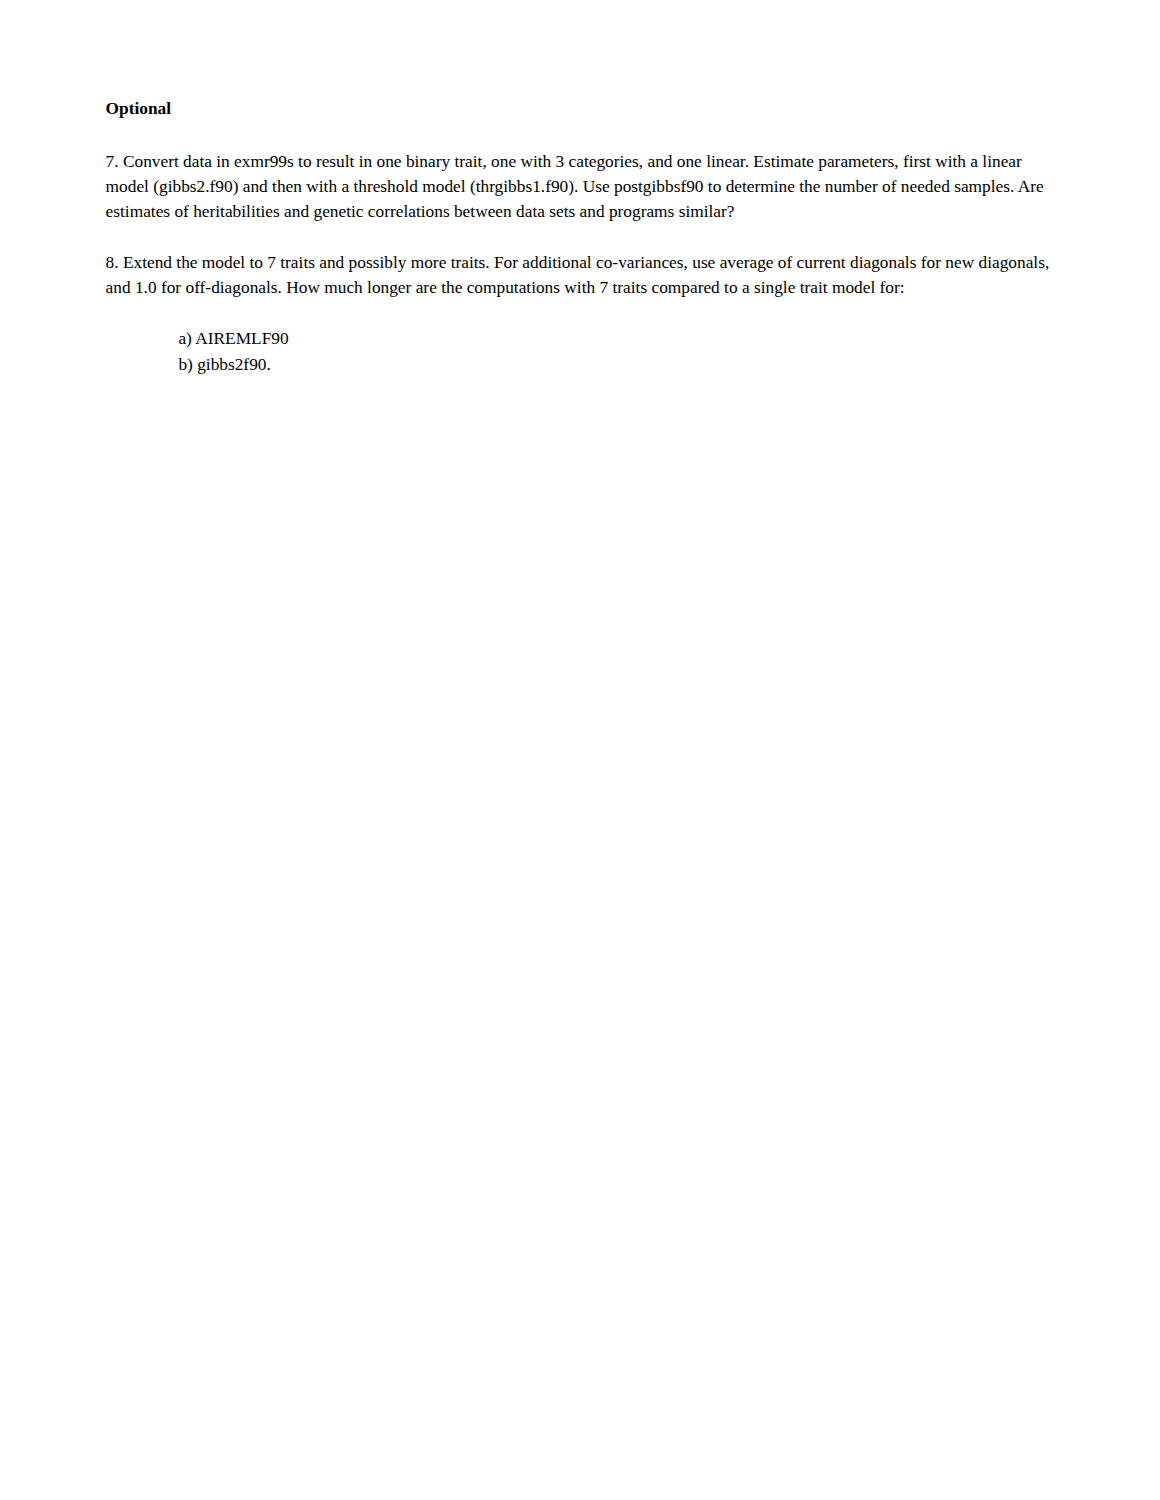Optional
7. Convert data in exmr99s to result in one binary trait, one with 3 categories, and one linear. Estimate parameters, first with a linear model (gibbs2.f90) and then with a threshold model (thrgibbs1.f90). Use postgibbsf90 to determine the number of needed samples. Are estimates of heritabilities and genetic correlations between data sets and programs similar?
8. Extend the model to 7 traits and possibly more traits. For additional co-variances, use average of current diagonals for new diagonals, and 1.0 for off-diagonals. How much longer are the computations with 7 traits compared to a single trait model for:
a) AIREMLF90
b) gibbs2f90.